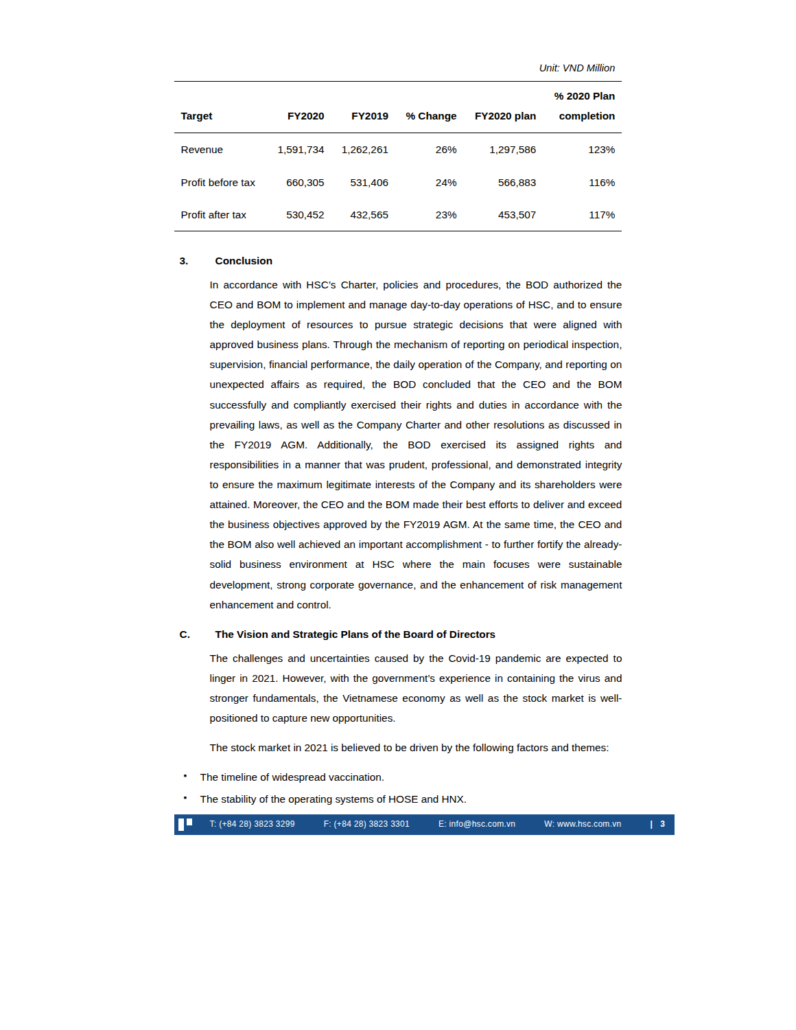Unit: VND Million
| Target | FY2020 | FY2019 | % Change | FY2020 plan | % 2020 Plan completion |
| --- | --- | --- | --- | --- | --- |
| Revenue | 1,591,734 | 1,262,261 | 26% | 1,297,586 | 123% |
| Profit before tax | 660,305 | 531,406 | 24% | 566,883 | 116% |
| Profit after tax | 530,452 | 432,565 | 23% | 453,507 | 117% |
3.
Conclusion
In accordance with HSC’s Charter, policies and procedures, the BOD authorized the CEO and BOM to implement and manage day-to-day operations of HSC, and to ensure the deployment of resources to pursue strategic decisions that were aligned with approved business plans. Through the mechanism of reporting on periodical inspection, supervision, financial performance, the daily operation of the Company, and reporting on unexpected affairs as required, the BOD concluded that the CEO and the BOM successfully and compliantly exercised their rights and duties in accordance with the prevailing laws, as well as the Company Charter and other resolutions as discussed in the FY2019 AGM. Additionally, the BOD exercised its assigned rights and responsibilities in a manner that was prudent, professional, and demonstrated integrity to ensure the maximum legitimate interests of the Company and its shareholders were attained. Moreover, the CEO and the BOM made their best efforts to deliver and exceed the business objectives approved by the FY2019 AGM. At the same time, the CEO and the BOM also well achieved an important accomplishment - to further fortify the already-solid business environment at HSC where the main focuses were sustainable development, strong corporate governance, and the enhancement of risk management enhancement and control.
C.
The Vision and Strategic Plans of the Board of Directors
The challenges and uncertainties caused by the Covid-19 pandemic are expected to linger in 2021. However, with the government’s experience in containing the virus and stronger fundamentals, the Vietnamese economy as well as the stock market is well-positioned to capture new opportunities.
The stock market in 2021 is believed to be driven by the following factors and themes:
The timeline of widespread vaccination.
The stability of the operating systems of HOSE and HNX.
The strong headroom of the covered warrant business.
T: (+84 28) 3823 3299 F: (+84 28) 3823 3301 E: info@hsc.com.vn W: www.hsc.com.vn | 3